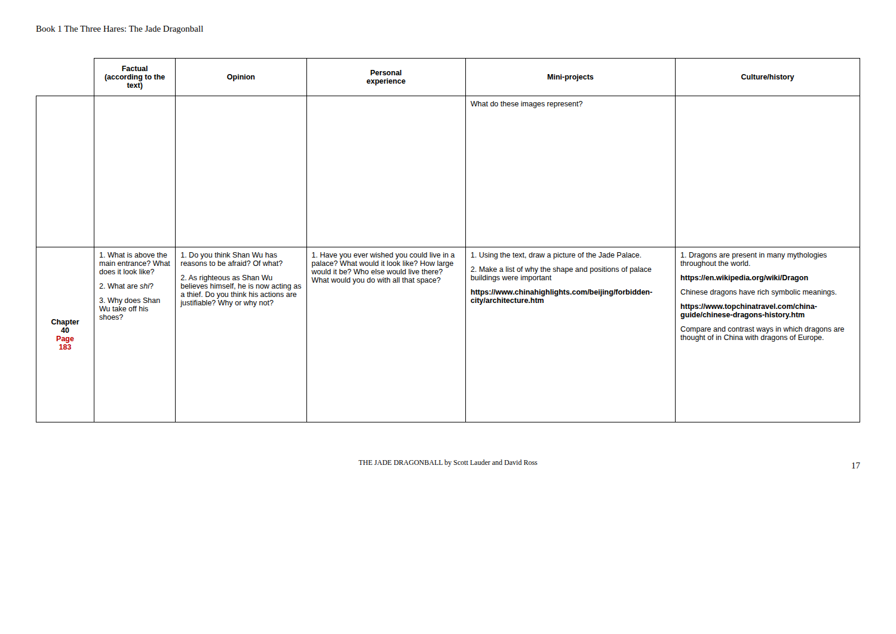Book 1 The Three Hares: The Jade Dragonball
| | Factual (according to the text) | Opinion | Personal experience | Mini-projects | Culture/history |
| --- | --- | --- | --- | --- | --- |
| | | | | What do these images represent? | |
| Chapter 40 Page 183 | 1. What is above the main entrance? What does it look like? 2. What are shi ? 3. Why does Shan Wu take off his shoes? | 1. Do you think Shan Wu has reasons to be afraid? Of what? 2. As righteous as Shan Wu believes himself, he is now acting as a thief. Do you think his actions are justifiable? Why or why not? | 1. Have you ever wished you could live in a palace? What would it look like? How large would it be? Who else would live there? What would you do with all that space? | 1. Using the text, draw a picture of the Jade Palace. 2. Make a list of why the shape and positions of palace buildings were important https://www.chinahighlights.com/beijing/forbidden-city/architecture.htm | 1. Dragons are present in many mythologies throughout the world. https://en.wikipedia.org/wiki/Dragon Chinese dragons have rich symbolic meanings. https://www.topchinatravel.com/china-guide/chinese-dragons-history.htm Compare and contrast ways in which dragons are thought of in China with dragons of Europe. |
THE JADE DRAGONBALL by Scott Lauder and David Ross 17